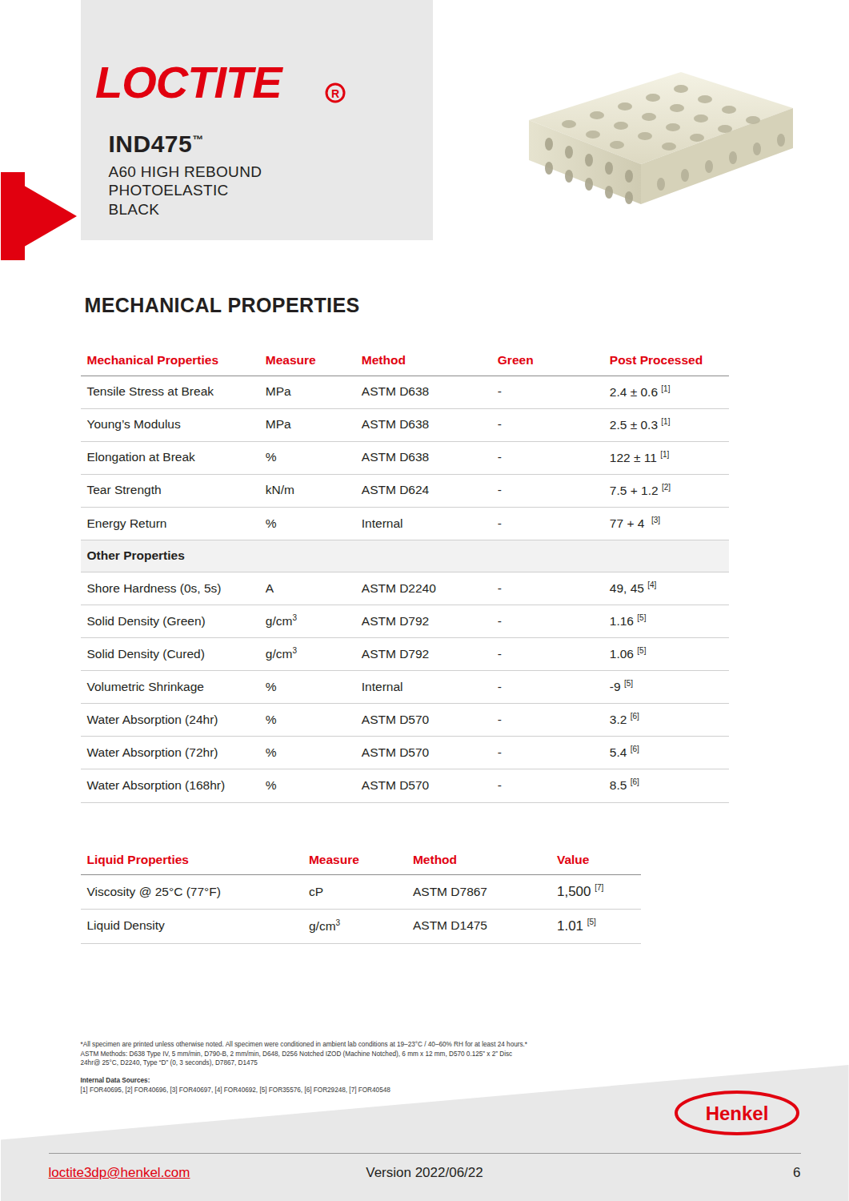LOCTITE R
IND475™
A60 HIGH REBOUND
PHOTOELASTIC
BLACK
MECHANICAL PROPERTIES
| Mechanical Properties | Measure | Method | Green | Post Processed |
| --- | --- | --- | --- | --- |
| Tensile Stress at Break | MPa | ASTM D638 | - | 2.4 ± 0.6 [1] |
| Young’s Modulus | MPa | ASTM D638 | - | 2.5 ± 0.3 [1] |
| Elongation at Break | % | ASTM D638 | - | 122 ± 11 [1] |
| Tear Strength | kN/m | ASTM D624 | - | 7.5 + 1.2 [2] |
| Energy Return | % | Internal | - | 77 + 4 [3] |
| Other Properties |
| Shore Hardness (0s, 5s) | A | ASTM D2240 | - | 49, 45 [4] |
| Solid Density (Green) | g/cm 3 | ASTM D792 | - | 1.16 [5] |
| Solid Density (Cured) | g/cm 3 | ASTM D792 | - | 1.06 [5] |
| Volumetric Shrinkage | % | Internal | - | -9 [5] |
| Water Absorption (24hr) | % | ASTM D570 | - | 3.2 [6] |
| Water Absorption (72hr) | % | ASTM D570 | - | 5.4 [6] |
| Water Absorption (168hr) | % | ASTM D570 | - | 8.5 [6] |
| Liquid Properties | Measure | Method | Value |
| --- | --- | --- | --- |
| Viscosity @ 25°C (77°F) | cP | ASTM D7867 | 1,500 [7] |
| Liquid Density | g/cm 3 | ASTM D1475 | 1.01 [5] |
*All specimen are printed unless otherwise noted. All specimen were conditioned in ambient lab conditions at 19–23°C / 40–60% RH for at least 24 hours.* ASTM Methods: D638 Type IV, 5 mm/min, D790-B, 2 mm/min, D648, D256 Notched IZOD (Machine Notched), 6 mm x 12 mm, D570 0.125” x 2” Disc 24hr@ 25°C, D2240, Type “D” (0, 3 seconds), D7867, D1475
Internal Data Sources:
[1] FOR40695, [2] FOR40696, [3] FOR40697, [4] FOR40692, [5] FOR35576, [6] FOR29248, [7] FOR40548
Henkel
loctite3dp@henkel.com
Version 2022/06/22
6